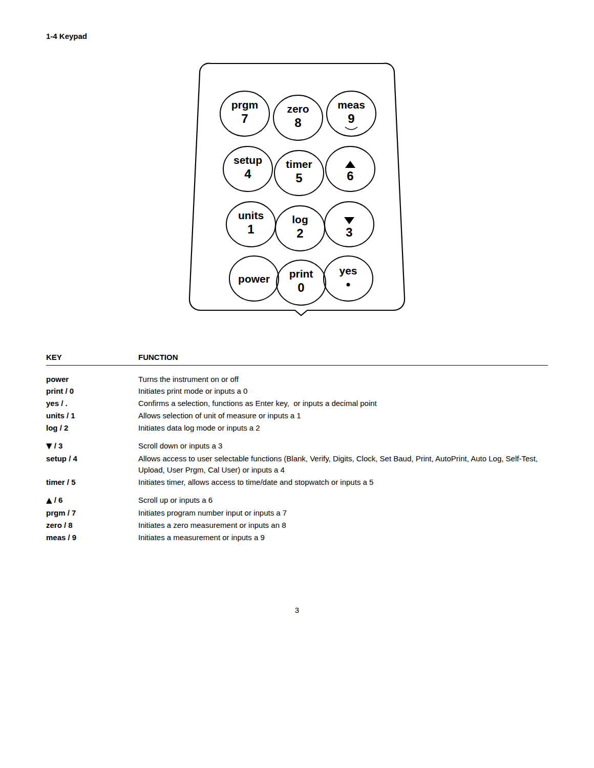1-4 Keypad
prgm 7 zero 8 meas 9 setup 4 timer 5 6 units 1 log 2 3 power print 0 yes
| KEY | FUNCTION |
| --- | --- |
| power | Turns the instrument on or off |
| print / 0 | Initiates print mode or inputs a 0 |
| yes / . | Confirms a selection, functions as Enter key, or inputs a decimal point |
| units / 1 | Allows selection of unit of measure or inputs a 1 |
| log / 2 | Initiates data log mode or inputs a 2 |
| ▼ / 3 | Scroll down or inputs a 3 |
| setup / 4 | Allows access to user selectable functions (Blank, Verify, Digits, Clock, Set Baud, Print, AutoPrint, Auto Log, Self-Test, Upload, User Prgm, Cal User) or inputs a 4 |
| timer / 5 | Initiates timer, allows access to time/date and stopwatch or inputs a 5 |
| ▲ / 6 | Scroll up or inputs a 6 |
| prgm / 7 | Initiates program number input or inputs a 7 |
| zero / 8 | Initiates a zero measurement or inputs an 8 |
| meas / 9 | Initiates a measurement or inputs a 9 |
3